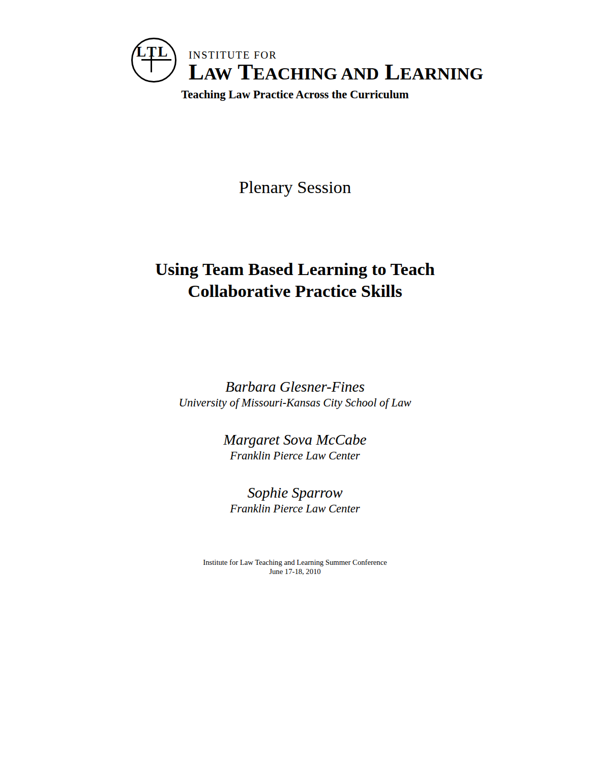L T L
INSTITUTE FOR
LAW TEACHING AND LEARNING
Teaching Law Practice Across the Curriculum
Plenary Session
Using Team Based Learning to Teach
Collaborative Practice Skills
Barbara Glesner-Fines
University of Missouri-Kansas City School of Law
Margaret Sova McCabe
Franklin Pierce Law Center
Sophie Sparrow
Franklin Pierce Law Center
Institute for Law Teaching and Learning Summer Conference
June 17-18, 2010